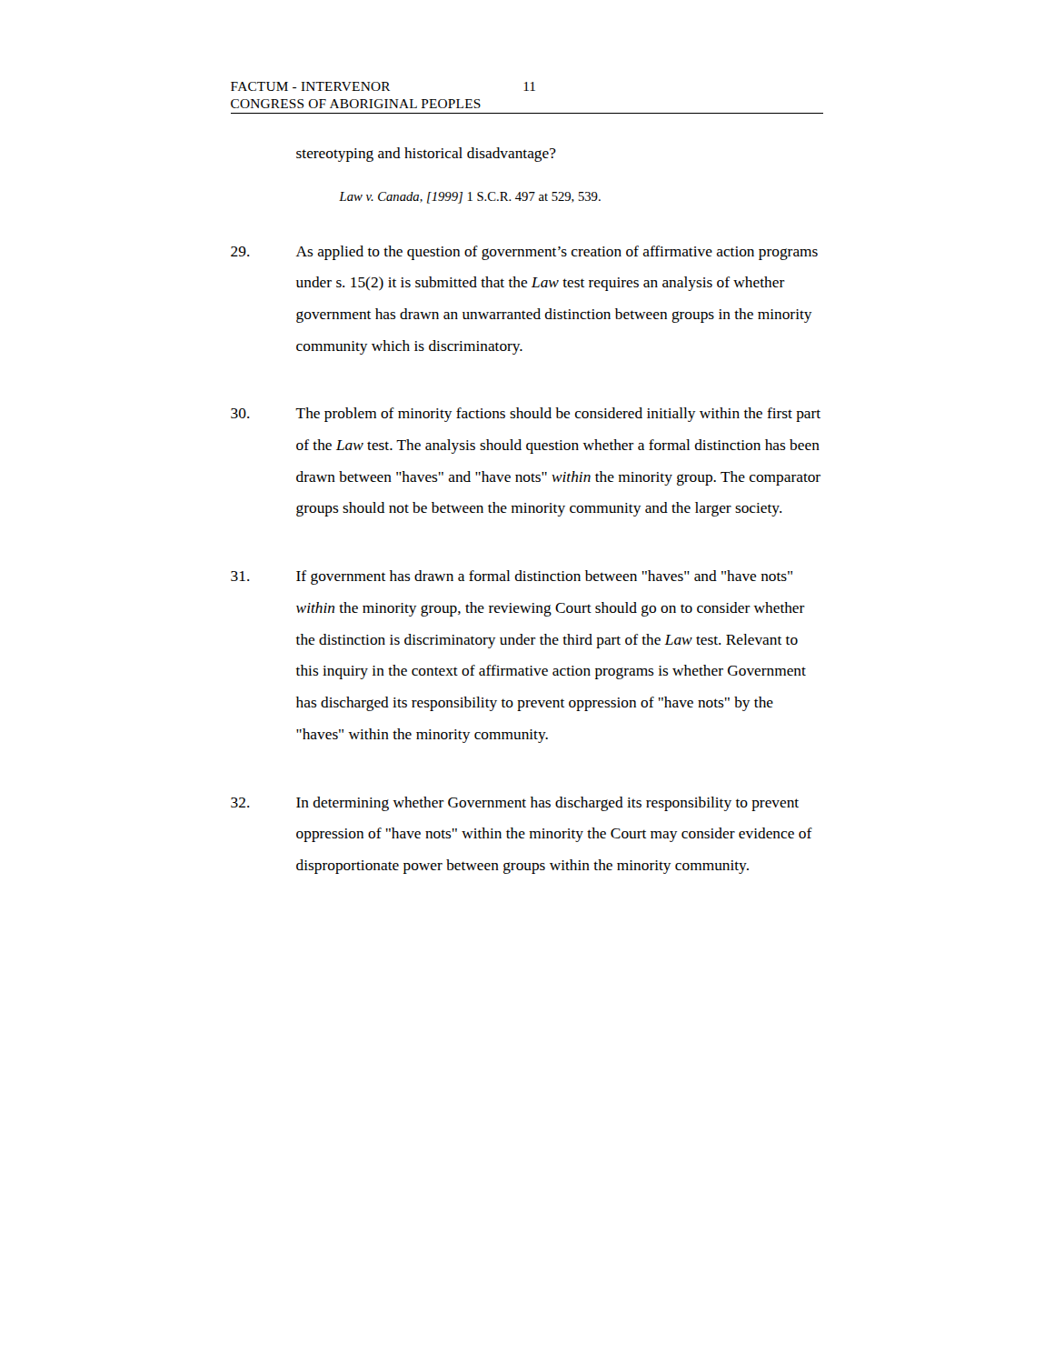11
FACTUM - INTERVENOR
CONGRESS OF ABORIGINAL PEOPLES
stereotyping and historical disadvantage?
Law v. Canada, [1999] 1 S.C.R. 497 at 529, 539.
29.
As applied to the question of government’s creation of affirmative action programs under s. 15(2) it is submitted that the Law test requires an analysis of whether government has drawn an unwarranted distinction between groups in the minority community which is discriminatory.
30.
The problem of minority factions should be considered initially within the first part of the Law test. The analysis should question whether a formal distinction has been drawn between "haves" and "have nots" within the minority group. The comparator groups should not be between the minority community and the larger society.
31.
If government has drawn a formal distinction between "haves" and "have nots" within the minority group, the reviewing Court should go on to consider whether the distinction is discriminatory under the third part of the Law test. Relevant to this inquiry in the context of affirmative action programs is whether Government has discharged its responsibility to prevent oppression of "have nots" by the "haves" within the minority community.
32.
In determining whether Government has discharged its responsibility to prevent oppression of "have nots" within the minority the Court may consider evidence of disproportionate power between groups within the minority community.